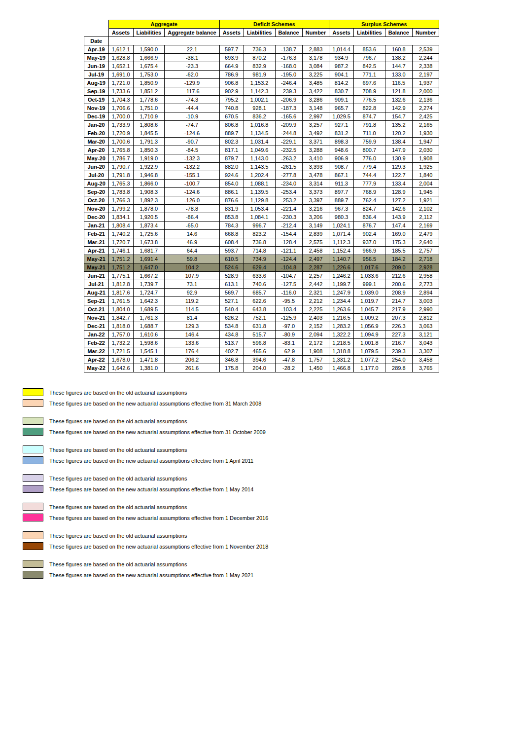| | Aggregate | Deficit Schemes | Surplus Schemes |
| --- | --- | --- | --- |
| Assets | Liabilities | Aggregate balance | Assets | Liabilities | Balance | Number | Assets | Liabilities | Balance | Number |
| Date | |
| Apr-19 | 1,612.1 | 1,590.0 | 22.1 | 597.7 | 736.3 | -138.7 | 2,883 | 1,014.4 | 853.6 | 160.8 | 2,539 |
| May-19 | 1,628.8 | 1,666.9 | -38.1 | 693.9 | 870.2 | -176.3 | 3,178 | 934.9 | 796.7 | 138.2 | 2,244 |
| Jun-19 | 1,652.1 | 1,675.4 | -23.3 | 664.9 | 832.9 | -168.0 | 3,084 | 987.2 | 842.5 | 144.7 | 2,338 |
| Jul-19 | 1,691.0 | 1,753.0 | -62.0 | 786.9 | 981.9 | -195.0 | 3,225 | 904.1 | 771.1 | 133.0 | 2,197 |
| Aug-19 | 1,721.0 | 1,850.9 | -129.9 | 906.8 | 1,153.2 | -246.4 | 3,485 | 814.2 | 697.6 | 116.5 | 1,937 |
| Sep-19 | 1,733.6 | 1,851.2 | -117.6 | 902.9 | 1,142.3 | -239.3 | 3,422 | 830.7 | 708.9 | 121.8 | 2,000 |
| Oct-19 | 1,704.3 | 1,778.6 | -74.3 | 795.2 | 1,002.1 | -206.9 | 3,286 | 909.1 | 776.5 | 132.6 | 2,136 |
| Nov-19 | 1,706.6 | 1,751.0 | -44.4 | 740.8 | 928.1 | -187.3 | 3,148 | 965.7 | 822.8 | 142.9 | 2,274 |
| Dec-19 | 1,700.0 | 1,710.9 | -10.9 | 670.5 | 836.2 | -165.6 | 2,997 | 1,029.5 | 874.7 | 154.7 | 2,425 |
| Jan-20 | 1,733.9 | 1,808.6 | -74.7 | 806.8 | 1,016.8 | -209.9 | 3,257 | 927.1 | 791.8 | 135.2 | 2,165 |
| Feb-20 | 1,720.9 | 1,845.5 | -124.6 | 889.7 | 1,134.5 | -244.8 | 3,492 | 831.2 | 711.0 | 120.2 | 1,930 |
| Mar-20 | 1,700.6 | 1,791.3 | -90.7 | 802.3 | 1,031.4 | -229.1 | 3,371 | 898.3 | 759.9 | 138.4 | 1,947 |
| Apr-20 | 1,765.8 | 1,850.3 | -84.5 | 817.1 | 1,049.6 | -232.5 | 3,288 | 948.6 | 800.7 | 147.9 | 2,030 |
| May-20 | 1,786.7 | 1,919.0 | -132.3 | 879.7 | 1,143.0 | -263.2 | 3,410 | 906.9 | 776.0 | 130.9 | 1,908 |
| Jun-20 | 1,790.7 | 1,922.9 | -132.2 | 882.0 | 1,143.5 | -261.5 | 3,393 | 908.7 | 779.4 | 129.3 | 1,925 |
| Jul-20 | 1,791.8 | 1,946.8 | -155.1 | 924.6 | 1,202.4 | -277.8 | 3,478 | 867.1 | 744.4 | 122.7 | 1,840 |
| Aug-20 | 1,765.3 | 1,866.0 | -100.7 | 854.0 | 1,088.1 | -234.0 | 3,314 | 911.3 | 777.9 | 133.4 | 2,004 |
| Sep-20 | 1,783.8 | 1,908.3 | -124.6 | 886.1 | 1,139.5 | -253.4 | 3,373 | 897.7 | 768.9 | 128.9 | 1,945 |
| Oct-20 | 1,766.3 | 1,892.3 | -126.0 | 876.6 | 1,129.8 | -253.2 | 3,397 | 889.7 | 762.4 | 127.2 | 1,921 |
| Nov-20 | 1,799.2 | 1,878.0 | -78.8 | 831.9 | 1,053.4 | -221.4 | 3,216 | 967.3 | 824.7 | 142.6 | 2,102 |
| Dec-20 | 1,834.1 | 1,920.5 | -86.4 | 853.8 | 1,084.1 | -230.3 | 3,206 | 980.3 | 836.4 | 143.9 | 2,112 |
| Jan-21 | 1,808.4 | 1,873.4 | -65.0 | 784.3 | 996.7 | -212.4 | 3,149 | 1,024.1 | 876.7 | 147.4 | 2,169 |
| Feb-21 | 1,740.2 | 1,725.6 | 14.6 | 668.8 | 823.2 | -154.4 | 2,839 | 1,071.4 | 902.4 | 169.0 | 2,479 |
| Mar-21 | 1,720.7 | 1,673.8 | 46.9 | 608.4 | 736.8 | -128.4 | 2,575 | 1,112.3 | 937.0 | 175.3 | 2,640 |
| Apr-21 | 1,746.1 | 1,681.7 | 64.4 | 593.7 | 714.8 | -121.1 | 2,458 | 1,152.4 | 966.9 | 185.5 | 2,757 |
| May-21 | 1,751.2 | 1,691.4 | 59.8 | 610.5 | 734.9 | -124.4 | 2,497 | 1,140.7 | 956.5 | 184.2 | 2,718 |
| May-21 | 1,751.2 | 1,647.0 | 104.2 | 524.6 | 629.4 | -104.8 | 2,287 | 1,226.6 | 1,017.6 | 209.0 | 2,928 |
| Jun-21 | 1,775.1 | 1,667.2 | 107.9 | 528.9 | 633.6 | -104.7 | 2,257 | 1,246.2 | 1,033.6 | 212.6 | 2,958 |
| Jul-21 | 1,812.8 | 1,739.7 | 73.1 | 613.1 | 740.6 | -127.5 | 2,442 | 1,199.7 | 999.1 | 200.6 | 2,773 |
| Aug-21 | 1,817.6 | 1,724.7 | 92.9 | 569.7 | 685.7 | -116.0 | 2,321 | 1,247.9 | 1,039.0 | 208.9 | 2,894 |
| Sep-21 | 1,761.5 | 1,642.3 | 119.2 | 527.1 | 622.6 | -95.5 | 2,212 | 1,234.4 | 1,019.7 | 214.7 | 3,003 |
| Oct-21 | 1,804.0 | 1,689.5 | 114.5 | 540.4 | 643.8 | -103.4 | 2,225 | 1,263.6 | 1,045.7 | 217.9 | 2,990 |
| Nov-21 | 1,842.7 | 1,761.3 | 81.4 | 626.2 | 752.1 | -125.9 | 2,403 | 1,216.5 | 1,009.2 | 207.3 | 2,812 |
| Dec-21 | 1,818.0 | 1,688.7 | 129.3 | 534.8 | 631.8 | -97.0 | 2,152 | 1,283.2 | 1,056.9 | 226.3 | 3,063 |
| Jan-22 | 1,757.0 | 1,610.6 | 146.4 | 434.8 | 515.7 | -80.9 | 2,094 | 1,322.2 | 1,094.9 | 227.3 | 3,121 |
| Feb-22 | 1,732.2 | 1,598.6 | 133.6 | 513.7 | 596.8 | -83.1 | 2,172 | 1,218.5 | 1,001.8 | 216.7 | 3,043 |
| Mar-22 | 1,721.5 | 1,545.1 | 176.4 | 402.7 | 465.6 | -62.9 | 1,908 | 1,318.8 | 1,079.5 | 239.3 | 3,307 |
| Apr-22 | 1,678.0 | 1,471.8 | 206.2 | 346.8 | 394.6 | -47.8 | 1,757 | 1,331.2 | 1,077.2 | 254.0 | 3,458 |
| May-22 | 1,642.6 | 1,381.0 | 261.6 | 175.8 | 204.0 | -28.2 | 1,450 | 1,466.8 | 1,177.0 | 289.8 | 3,765 |
| | These figures are based on the old actuarial assumptions |
| | These figures are based on the new actuarial assumptions effective from 31 March 2008 |
| | These figures are based on the old actuarial assumptions |
| | These figures are based on the new actuarial assumptions effective from 31 October 2009 |
| | These figures are based on the old actuarial assumptions |
| | These figures are based on the new actuarial assumptions effective from 1 April 2011 |
| | These figures are based on the old actuarial assumptions |
| | These figures are based on the new actuarial assumptions effective from 1 May 2014 |
| | These figures are based on the old actuarial assumptions |
| | These figures are based on the new actuarial assumptions effective from 1 December 2016 |
| | These figures are based on the old actuarial assumptions |
| | These figures are based on the new actuarial assumptions effective from 1 November 2018 |
| | These figures are based on the old actuarial assumptions |
| | These figures are based on the new actuarial assumptions effective from 1 May 2021 |